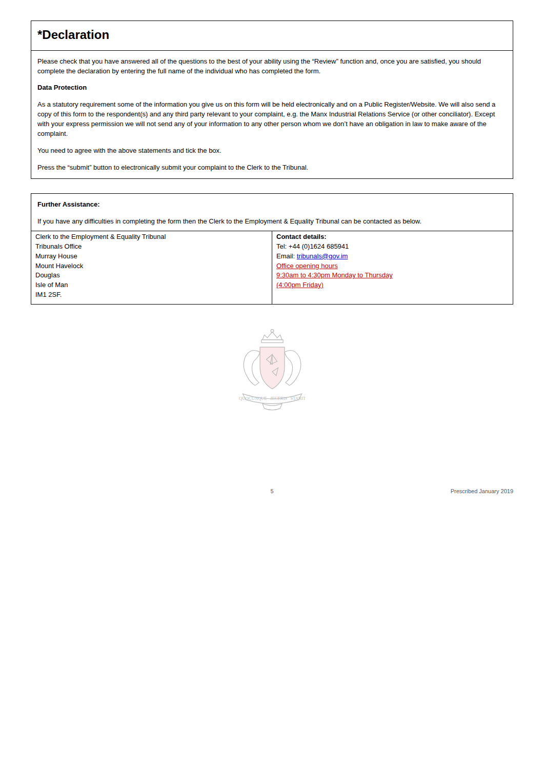*Declaration
Please check that you have answered all of the questions to the best of your ability using the “Review” function and, once you are satisfied, you should complete the declaration by entering the full name of the individual who has completed the form.
Data Protection
As a statutory requirement some of the information you give us on this form will be held electronically and on a Public Register/Website. We will also send a copy of this form to the respondent(s) and any third party relevant to your complaint, e.g. the Manx Industrial Relations Service (or other conciliator). Except with your express permission we will not send any of your information to any other person whom we don’t have an obligation in law to make aware of the complaint.
You need to agree with the above statements and tick the box.
Press the “submit” button to electronically submit your complaint to the Clerk to the Tribunal.
Further Assistance:
If you have any difficulties in completing the form then the Clerk to the Employment & Equality Tribunal can be contacted as below.
| Clerk to the Employment & Equality Tribunal Tribunals Office Murray House Mount Havelock Douglas Isle of Man IM1 2SF. | Contact details: Tel: +44 (0)1624 685941 Email: tribunals@gov.im Office opening hours 9:30am to 4:30pm Monday to Thursday (4:00pm Friday) |
QUOCUNQUE JECERIS STABIT
5
Prescribed January 2019